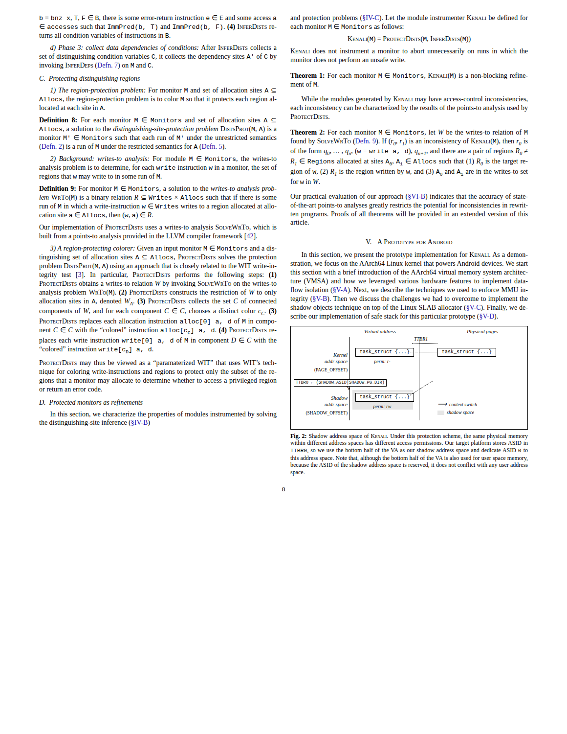b ≡ bnz x, T, F ∈ B, there is some error-return instruction e ∈ E and some access a ∈ accesses such that ImmPred(b, T) and ImmPred(b, F). (4) InferDists returns all condition variables of instructions in B.
d) Phase 3: collect data dependencies of conditions: After InferDists collects a set of distinguishing condition variables C, it collects the dependency sites A′ of C by invoking InferDeps (Defn. 7) on M and C.
C. Protecting distinguishing regions
1) The region-protection problem: For monitor M and set of allocation sites A ⊆ Allocs, the region-protection problem is to color M so that it protects each region allocated at each site in A.
Definition 8: For each monitor M ∈ Monitors and set of allocation sites A ⊆ Allocs, a solution to the distinguishing-site-protection problem DistsProt(M, A) is a monitor M′ ∈ Monitors such that each run of M′ under the unrestricted semantics (Defn. 2) is a run of M under the restricted semantics for A (Defn. 5).
2) Background: writes-to analysis: For module M ∈ Monitors, the writes-to analysis problem is to determine, for each write instruction w in a monitor, the set of regions that w may write to in some run of M.
Definition 9: For monitor M ∈ Monitors, a solution to the writes-to analysis problem WrTo(M) is a binary relation R ⊆ Writes × Allocs such that if there is some run of M in which a write-instruction w ∈ Writes writes to a region allocated at allocation site a ∈ Allocs, then (w, a) ∈ R.
Our implementation of ProtectDists uses a writes-to analysis SolveWrTo, which is built from a points-to analysis provided in the LLVM compiler framework [42].
3) A region-protecting colorer: Given an input monitor M ∈ Monitors and a distinguishing set of allocation sites A ⊆ Allocs, ProtectDists solves the protection problem DistsProt(M, A) using an approach that is closely related to the WIT write-integrity test [3]. In particular, ProtectDists performs the following steps: (1) ProtectDists obtains a writes-to relation W by invoking SolveWrTo on the writes-to analysis problem WrTo(M). (2) ProtectDists constructs the restriction of W to only allocation sites in A, denoted WA. (3) ProtectDists collects the set C of connected components of W, and for each component C ∈ C, chooses a distinct color cC. (3) ProtectDists replaces each allocation instruction alloc[0] a, d of M in component C ∈ C with the “colored” instruction alloc[cC] a, d. (4) ProtectDists replaces each write instruction write[0] a, d of M in component D ∈ C with the “colored” instruction write[cD] a, d.
ProtectDists may thus be viewed as a “paramaterized WIT” that uses WIT’s technique for coloring write-instructions and regions to protect only the subset of the regions that a monitor may allocate to determine whether to access a privileged region or return an error code.
D. Protected monitors as refinements
In this section, we characterize the properties of modules instrumented by solving the distinguishing-site inference (§IV-B)
and protection problems (§IV-C). Let the module instrumenter Kenali be defined for each monitor M ∈ Monitors as follows:
Kenali(M) = ProtectDists(M, InferDists(M))
Kenali does not instrument a monitor to abort unnecessarily on runs in which the monitor does not perform an unsafe write.
Theorem 1: For each monitor M ∈ Monitors, Kenali(M) is a non-blocking refinement of M.
While the modules generated by Kenali may have access-control inconsistencies, each inconsistency can be characterized by the results of the points-to analysis used by ProtectDists.
Theorem 2: For each monitor M ∈ Monitors, let W be the writes-to relation of M found by SolveWrTo (Defn. 9). If (r0, r1) is an inconsistency of Kenali(M), then r0 is of the form q0, … , qn, (w ≡ write a, d), qn+1, and there are a pair of regions R0 ≠ R1 ∈ Regions allocated at sites A0, A1 ∈ Allocs such that (1) R0 is the target region of w, (2) R1 is the region written by w, and (3) A0 and A1 are in the writes-to set for w in W.
Our practical evaluation of our approach (§VI-B) indicates that the accuracy of state-of-the-art points-to analyses greatly restricts the potential for inconsistencies in rewritten programs. Proofs of all theorems will be provided in an extended version of this article.
V. A Prototype for Android
In this section, we present the prototype implementation for Kenali. As a demonstration, we focus on the AArch64 Linux kernel that powers Android devices. We start this section with a brief introduction of the AArch64 virtual memory system architecture (VMSA) and how we leveraged various hardware features to implement data-flow isolation (§V-A). Next, we describe the techniques we used to enforce MMU integrity (§V-B). Then we discuss the challenges we had to overcome to implement the shadow objects technique on top of the Linux SLAB allocator (§V-C). Finally, we describe our implementation of safe stack for this particular prototype (§V-D).
Virtual address
Physical pages
Kernel
addr space
(PAGE_OFFSET)
Shadow
addr space
(SHADOW_OFFSET)
TTBR0 ← (SHADOW_ASID|SHADOW_PG_DIR)
task_struct {...}
perm: r-
task_struct {...}
task_struct {...}
perm: rw
TTBR1
↘
⟶ context switch
shadow space
Fig. 2: Shadow address space of Kenali. Under this protection scheme, the same physical memory within different address spaces has different access permissions. Our target platform stores ASID in TTBR0, so we use the bottom half of the VA as our shadow address space and dedicate ASID 0 to this address space. Note that, although the bottom half of the VA is also used for user space memory, because the ASID of the shadow address space is reserved, it does not conflict with any user address space.
8